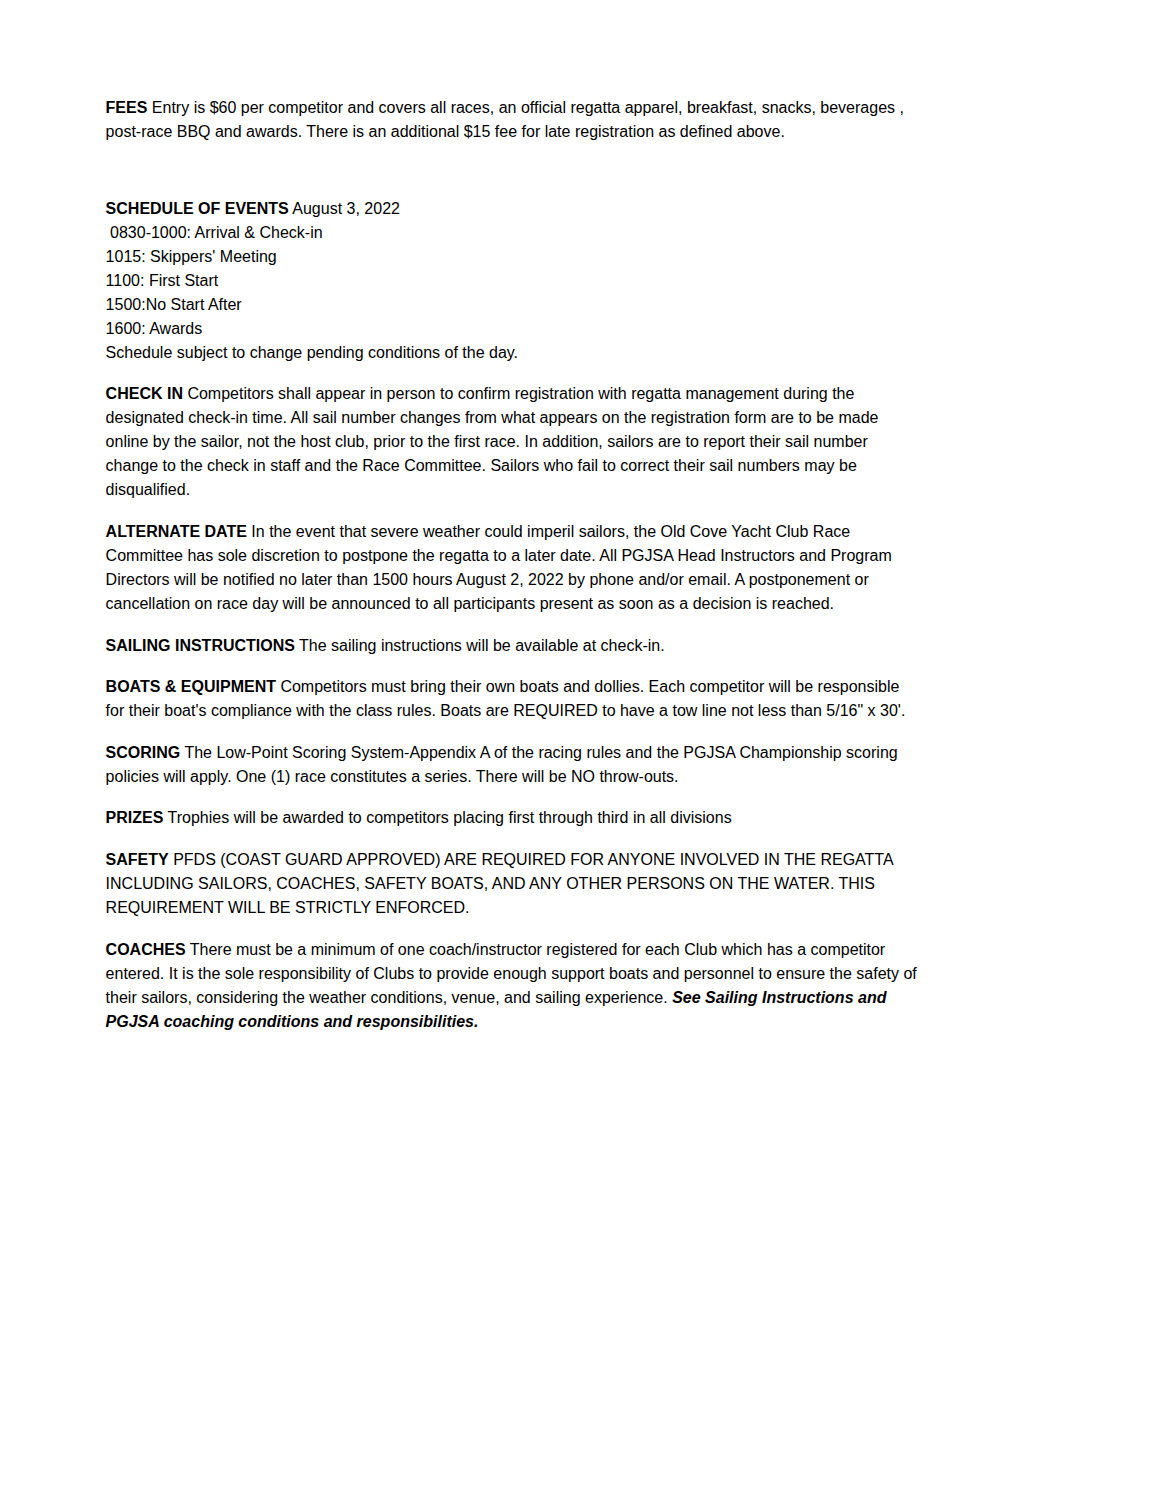FEES Entry is $60 per competitor and covers all races, an official regatta apparel, breakfast, snacks, beverages , post-race BBQ and awards. There is an additional $15 fee for late registration as defined above.
SCHEDULE OF EVENTS August 3, 2022
0830-1000: Arrival & Check-in
1015: Skippers' Meeting
1100: First Start
1500:No Start After
1600: Awards
Schedule subject to change pending conditions of the day.
CHECK IN Competitors shall appear in person to confirm registration with regatta management during the designated check-in time. All sail number changes from what appears on the registration form are to be made online by the sailor, not the host club, prior to the first race. In addition, sailors are to report their sail number change to the check in staff and the Race Committee. Sailors who fail to correct their sail numbers may be disqualified.
ALTERNATE DATE In the event that severe weather could imperil sailors, the Old Cove Yacht Club Race Committee has sole discretion to postpone the regatta to a later date. All PGJSA Head Instructors and Program Directors will be notified no later than 1500 hours August 2, 2022 by phone and/or email. A postponement or cancellation on race day will be announced to all participants present as soon as a decision is reached.
SAILING INSTRUCTIONS The sailing instructions will be available at check-in.
BOATS & EQUIPMENT Competitors must bring their own boats and dollies. Each competitor will be responsible for their boat's compliance with the class rules. Boats are REQUIRED to have a tow line not less than 5/16" x 30'.
SCORING The Low-Point Scoring System-Appendix A of the racing rules and the PGJSA Championship scoring policies will apply. One (1) race constitutes a series. There will be NO throw-outs.
PRIZES Trophies will be awarded to competitors placing first through third in all divisions
SAFETY PFDS (COAST GUARD APPROVED) ARE REQUIRED FOR ANYONE INVOLVED IN THE REGATTA INCLUDING SAILORS, COACHES, SAFETY BOATS, AND ANY OTHER PERSONS ON THE WATER. THIS REQUIREMENT WILL BE STRICTLY ENFORCED.
COACHES There must be a minimum of one coach/instructor registered for each Club which has a competitor entered. It is the sole responsibility of Clubs to provide enough support boats and personnel to ensure the safety of their sailors, considering the weather conditions, venue, and sailing experience. See Sailing Instructions and PGJSA coaching conditions and responsibilities.